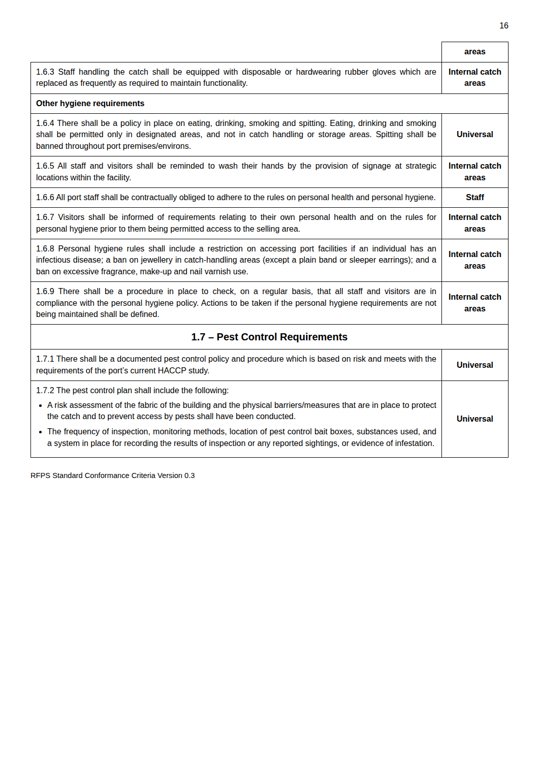16
| | areas |
| 1.6.3 Staff handling the catch shall be equipped with disposable or hardwearing rubber gloves which are replaced as frequently as required to maintain functionality. | Internal catch areas |
| Other hygiene requirements |
| 1.6.4 There shall be a policy in place on eating, drinking, smoking and spitting. Eating, drinking and smoking shall be permitted only in designated areas, and not in catch handling or storage areas. Spitting shall be banned throughout port premises/environs. | Universal |
| 1.6.5 All staff and visitors shall be reminded to wash their hands by the provision of signage at strategic locations within the facility. | Internal catch areas |
| 1.6.6 All port staff shall be contractually obliged to adhere to the rules on personal health and personal hygiene. | Staff |
| 1.6.7 Visitors shall be informed of requirements relating to their own personal health and on the rules for personal hygiene prior to them being permitted access to the selling area. | Internal catch areas |
| 1.6.8 Personal hygiene rules shall include a restriction on accessing port facilities if an individual has an infectious disease; a ban on jewellery in catch-handling areas (except a plain band or sleeper earrings); and a ban on excessive fragrance, make-up and nail varnish use. | Internal catch areas |
| 1.6.9 There shall be a procedure in place to check, on a regular basis, that all staff and visitors are in compliance with the personal hygiene policy. Actions to be taken if the personal hygiene requirements are not being maintained shall be defined. | Internal catch areas |
| 1.7 – Pest Control Requirements |
| 1.7.1 There shall be a documented pest control policy and procedure which is based on risk and meets with the requirements of the port’s current HACCP study. | Universal |
| 1.7.2 The pest control plan shall include the following: A risk assessment of the fabric of the building and the physical barriers/measures that are in place to protect the catch and to prevent access by pests shall have been conducted. The frequency of inspection, monitoring methods, location of pest control bait boxes, substances used, and a system in place for recording the results of inspection or any reported sightings, or evidence of infestation. | Universal |
RFPS Standard Conformance Criteria Version 0.3